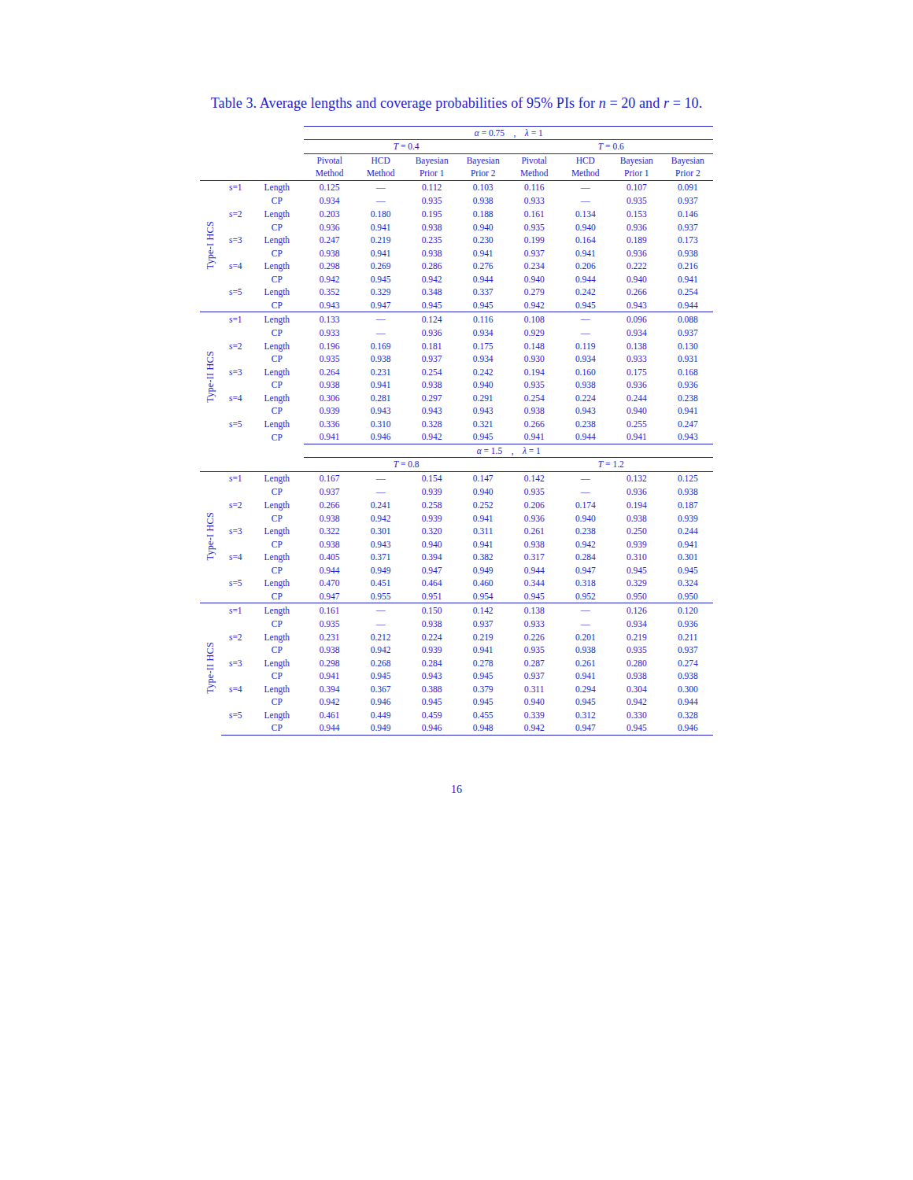Table 3. Average lengths and coverage probabilities of 95% PIs for n = 20 and r = 10.
| | | | α = 0.75 , λ = 1 |
| | | | T = 0.4 | T = 0.6 |
| | | | Pivotal | HCD | Bayesian | Bayesian | Pivotal | HCD | Bayesian | Bayesian |
| | | | Method | Method | Prior 1 | Prior 2 | Method | Method | Prior 1 | Prior 2 |
| Type-I HCS | s=1 | Length | 0.125 | — | 0.112 | 0.103 | 0.116 | — | 0.107 | 0.091 |
| | CP | 0.934 | — | 0.935 | 0.938 | 0.933 | — | 0.935 | 0.937 |
| s=2 | Length | 0.203 | 0.180 | 0.195 | 0.188 | 0.161 | 0.134 | 0.153 | 0.146 |
| | CP | 0.936 | 0.941 | 0.938 | 0.940 | 0.935 | 0.940 | 0.936 | 0.937 |
| s=3 | Length | 0.247 | 0.219 | 0.235 | 0.230 | 0.199 | 0.164 | 0.189 | 0.173 |
| | CP | 0.938 | 0.941 | 0.938 | 0.941 | 0.937 | 0.941 | 0.936 | 0.938 |
| s=4 | Length | 0.298 | 0.269 | 0.286 | 0.276 | 0.234 | 0.206 | 0.222 | 0.216 |
| | CP | 0.942 | 0.945 | 0.942 | 0.944 | 0.940 | 0.944 | 0.940 | 0.941 |
| s=5 | Length | 0.352 | 0.329 | 0.348 | 0.337 | 0.279 | 0.242 | 0.266 | 0.254 |
| | CP | 0.943 | 0.947 | 0.945 | 0.945 | 0.942 | 0.945 | 0.943 | 0.944 |
| Type-II HCS | s=1 | Length | 0.133 | — | 0.124 | 0.116 | 0.108 | — | 0.096 | 0.088 |
| | CP | 0.933 | — | 0.936 | 0.934 | 0.929 | — | 0.934 | 0.937 |
| s=2 | Length | 0.196 | 0.169 | 0.181 | 0.175 | 0.148 | 0.119 | 0.138 | 0.130 |
| | CP | 0.935 | 0.938 | 0.937 | 0.934 | 0.930 | 0.934 | 0.933 | 0.931 |
| s=3 | Length | 0.264 | 0.231 | 0.254 | 0.242 | 0.194 | 0.160 | 0.175 | 0.168 |
| | CP | 0.938 | 0.941 | 0.938 | 0.940 | 0.935 | 0.938 | 0.936 | 0.936 |
| s=4 | Length | 0.306 | 0.281 | 0.297 | 0.291 | 0.254 | 0.224 | 0.244 | 0.238 |
| | CP | 0.939 | 0.943 | 0.943 | 0.943 | 0.938 | 0.943 | 0.940 | 0.941 |
| s=5 | Length | 0.336 | 0.310 | 0.328 | 0.321 | 0.266 | 0.238 | 0.255 | 0.247 |
| | CP | 0.941 | 0.946 | 0.942 | 0.945 | 0.941 | 0.944 | 0.941 | 0.943 |
| | | | α = 1.5 , λ = 1 |
| | | | T = 0.8 | T = 1.2 |
| Type-I HCS | s=1 | Length | 0.167 | — | 0.154 | 0.147 | 0.142 | — | 0.132 | 0.125 |
| | CP | 0.937 | — | 0.939 | 0.940 | 0.935 | — | 0.936 | 0.938 |
| s=2 | Length | 0.266 | 0.241 | 0.258 | 0.252 | 0.206 | 0.174 | 0.194 | 0.187 |
| | CP | 0.938 | 0.942 | 0.939 | 0.941 | 0.936 | 0.940 | 0.938 | 0.939 |
| s=3 | Length | 0.322 | 0.301 | 0.320 | 0.311 | 0.261 | 0.238 | 0.250 | 0.244 |
| | CP | 0.938 | 0.943 | 0.940 | 0.941 | 0.938 | 0.942 | 0.939 | 0.941 |
| s=4 | Length | 0.405 | 0.371 | 0.394 | 0.382 | 0.317 | 0.284 | 0.310 | 0.301 |
| | CP | 0.944 | 0.949 | 0.947 | 0.949 | 0.944 | 0.947 | 0.945 | 0.945 |
| s=5 | Length | 0.470 | 0.451 | 0.464 | 0.460 | 0.344 | 0.318 | 0.329 | 0.324 |
| | CP | 0.947 | 0.955 | 0.951 | 0.954 | 0.945 | 0.952 | 0.950 | 0.950 |
| Type-II HCS | s=1 | Length | 0.161 | — | 0.150 | 0.142 | 0.138 | — | 0.126 | 0.120 |
| | CP | 0.935 | — | 0.938 | 0.937 | 0.933 | — | 0.934 | 0.936 |
| s=2 | Length | 0.231 | 0.212 | 0.224 | 0.219 | 0.226 | 0.201 | 0.219 | 0.211 |
| | CP | 0.938 | 0.942 | 0.939 | 0.941 | 0.935 | 0.938 | 0.935 | 0.937 |
| s=3 | Length | 0.298 | 0.268 | 0.284 | 0.278 | 0.287 | 0.261 | 0.280 | 0.274 |
| | CP | 0.941 | 0.945 | 0.943 | 0.945 | 0.937 | 0.941 | 0.938 | 0.938 |
| s=4 | Length | 0.394 | 0.367 | 0.388 | 0.379 | 0.311 | 0.294 | 0.304 | 0.300 |
| | CP | 0.942 | 0.946 | 0.945 | 0.945 | 0.940 | 0.945 | 0.942 | 0.944 |
| s=5 | Length | 0.461 | 0.449 | 0.459 | 0.455 | 0.339 | 0.312 | 0.330 | 0.328 |
| | CP | 0.944 | 0.949 | 0.946 | 0.948 | 0.942 | 0.947 | 0.945 | 0.946 |
16